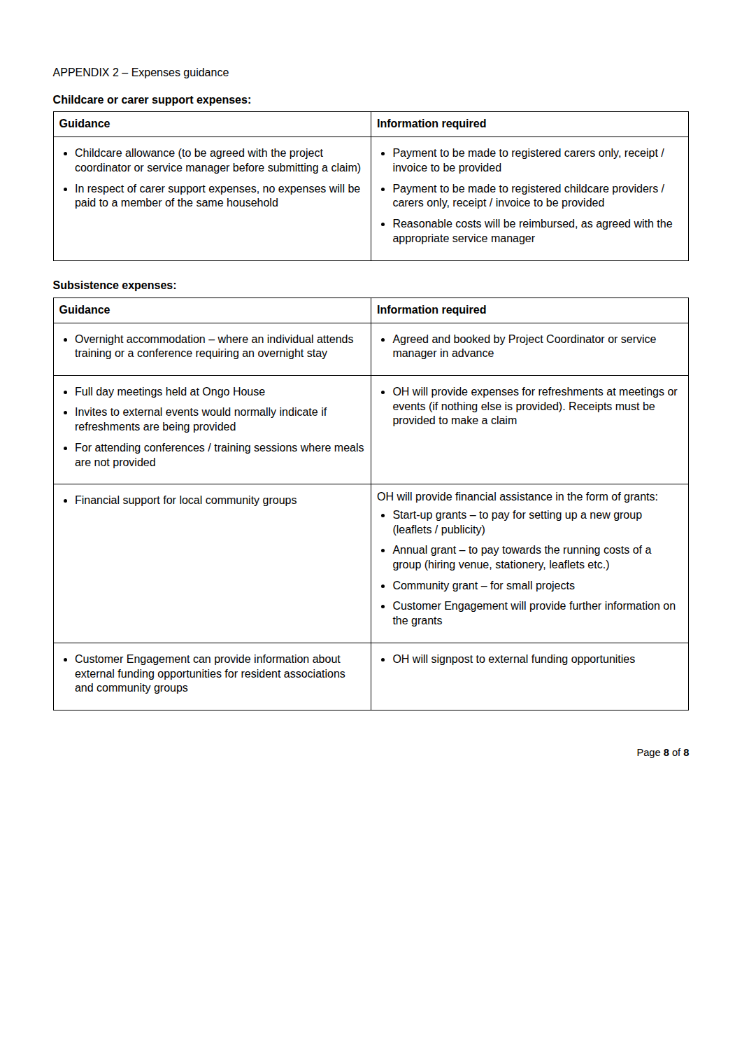APPENDIX 2 – Expenses guidance
Childcare or carer support expenses:
| Guidance | Information required |
| --- | --- |
| Childcare allowance (to be agreed with the project coordinator or service manager before submitting a claim) In respect of carer support expenses, no expenses will be paid to a member of the same household | Payment to be made to registered carers only, receipt / invoice to be provided Payment to be made to registered childcare providers / carers only, receipt / invoice to be provided Reasonable costs will be reimbursed, as agreed with the appropriate service manager |
Subsistence expenses:
| Guidance | Information required |
| --- | --- |
| Overnight accommodation – where an individual attends training or a conference requiring an overnight stay | Agreed and booked by Project Coordinator or service manager in advance |
| Full day meetings held at Ongo House Invites to external events would normally indicate if refreshments are being provided For attending conferences / training sessions where meals are not provided | OH will provide expenses for refreshments at meetings or events (if nothing else is provided). Receipts must be provided to make a claim |
| Financial support for local community groups | OH will provide financial assistance in the form of grants: Start-up grants – to pay for setting up a new group (leaflets / publicity) Annual grant – to pay towards the running costs of a group (hiring venue, stationery, leaflets etc.) Community grant – for small projects Customer Engagement will provide further information on the grants |
| Customer Engagement can provide information about external funding opportunities for resident associations and community groups | OH will signpost to external funding opportunities |
Page 8 of 8